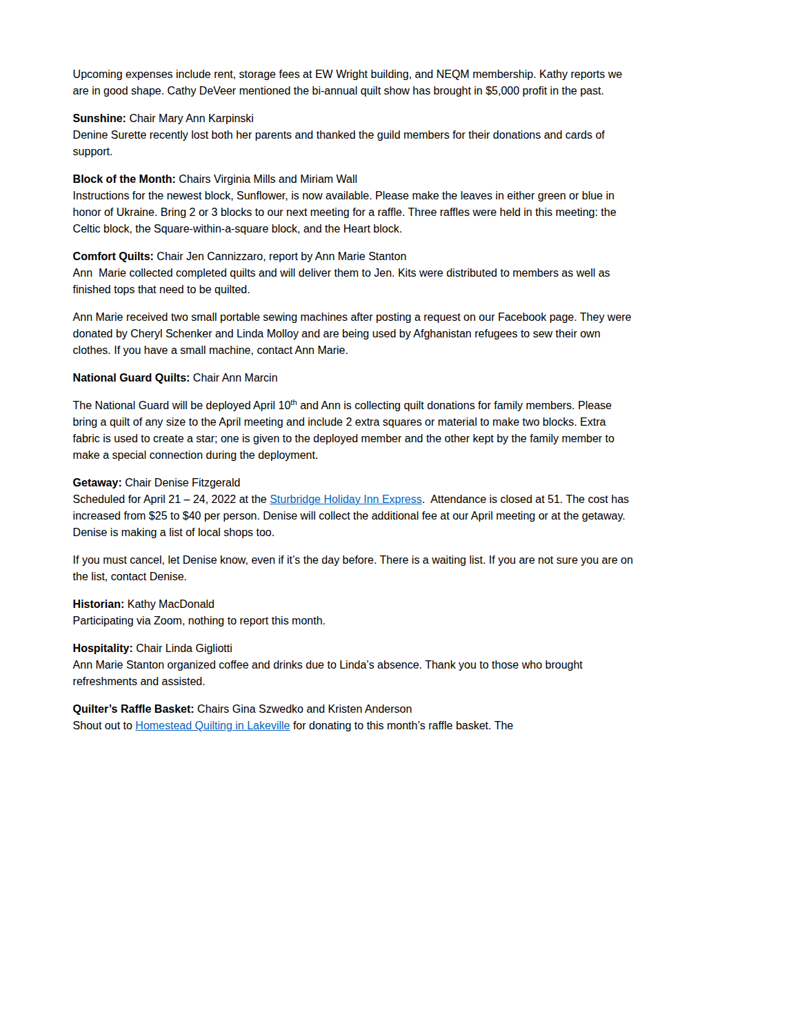Upcoming expenses include rent, storage fees at EW Wright building, and NEQM membership. Kathy reports we are in good shape. Cathy DeVeer mentioned the bi-annual quilt show has brought in $5,000 profit in the past.
Sunshine: Chair Mary Ann Karpinski
Denine Surette recently lost both her parents and thanked the guild members for their donations and cards of support.
Block of the Month: Chairs Virginia Mills and Miriam Wall
Instructions for the newest block, Sunflower, is now available. Please make the leaves in either green or blue in honor of Ukraine. Bring 2 or 3 blocks to our next meeting for a raffle. Three raffles were held in this meeting: the Celtic block, the Square-within-a-square block, and the Heart block.
Comfort Quilts: Chair Jen Cannizzaro, report by Ann Marie Stanton
Ann Marie collected completed quilts and will deliver them to Jen. Kits were distributed to members as well as finished tops that need to be quilted.
Ann Marie received two small portable sewing machines after posting a request on our Facebook page. They were donated by Cheryl Schenker and Linda Molloy and are being used by Afghanistan refugees to sew their own clothes. If you have a small machine, contact Ann Marie.
National Guard Quilts: Chair Ann Marcin
The National Guard will be deployed April 10th and Ann is collecting quilt donations for family members. Please bring a quilt of any size to the April meeting and include 2 extra squares or material to make two blocks. Extra fabric is used to create a star; one is given to the deployed member and the other kept by the family member to make a special connection during the deployment.
Getaway: Chair Denise Fitzgerald
Scheduled for April 21 – 24, 2022 at the Sturbridge Holiday Inn Express. Attendance is closed at 51. The cost has increased from $25 to $40 per person. Denise will collect the additional fee at our April meeting or at the getaway. Denise is making a list of local shops too.
If you must cancel, let Denise know, even if it’s the day before. There is a waiting list. If you are not sure you are on the list, contact Denise.
Historian: Kathy MacDonald
Participating via Zoom, nothing to report this month.
Hospitality: Chair Linda Gigliotti
Ann Marie Stanton organized coffee and drinks due to Linda’s absence. Thank you to those who brought refreshments and assisted.
Quilter’s Raffle Basket: Chairs Gina Szwedko and Kristen Anderson
Shout out to Homestead Quilting in Lakeville for donating to this month’s raffle basket. The